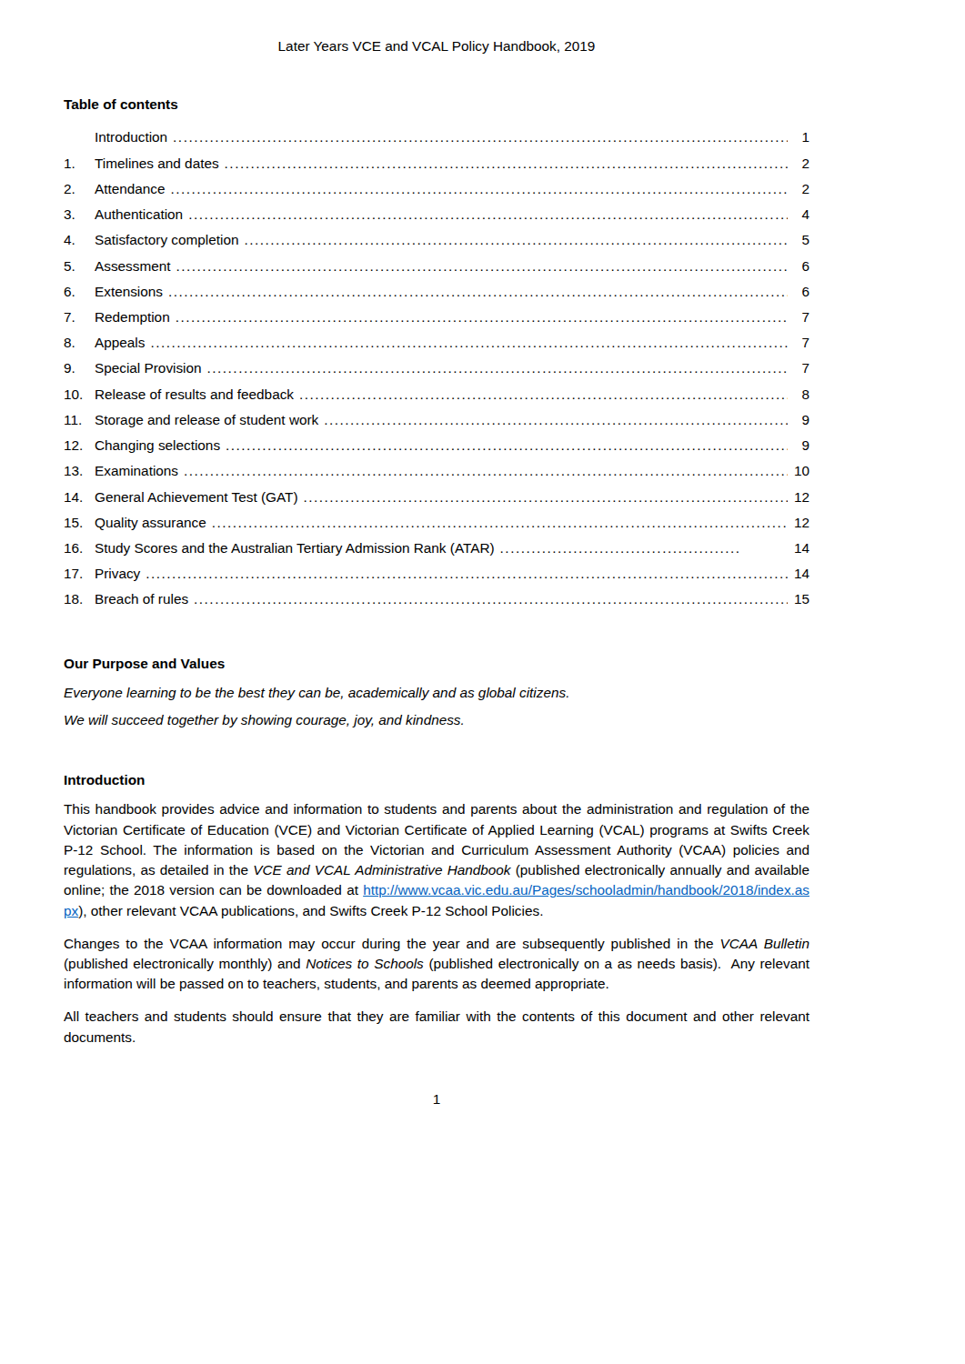Later Years VCE and VCAL Policy Handbook, 2019
Table of contents
Introduction.................................................................................................................................. 1
1. Timelines and dates..................................................................................................................... 2
2. Attendance................................................................................................................................. 2
3. Authentication........................................................................................................................... 4
4. Satisfactory completion................................................................................................................ 5
5. Assessment................................................................................................................................ 6
6. Extensions.................................................................................................................................. 6
7. Redemption............................................................................................................................... 7
8. Appeals....................................................................................................................................... 7
9. Special Provision....................................................................................................................... 7
10. Release of results and feedback....................................................................................................... 8
11. Storage and release of student work.............................................................................................. 9
12. Changing selections............................................................................................................................. 9
13. Examinations......................................................................................................................... 10
14. General Achievement Test (GAT)................................................................................................. 12
15. Quality assurance................................................................................................................. 12
16. Study Scores and the Australian Tertiary Admission Rank (ATAR).............................................. 14
17. Privacy..................................................................................................................................... 14
18. Breach of rules....................................................................................................................... 15
Our Purpose and Values
Everyone learning to be the best they can be, academically and as global citizens.
We will succeed together by showing courage, joy, and kindness.
Introduction
This handbook provides advice and information to students and parents about the administration and regulation of the Victorian Certificate of Education (VCE) and Victorian Certificate of Applied Learning (VCAL) programs at Swifts Creek P-12 School. The information is based on the Victorian and Curriculum Assessment Authority (VCAA) policies and regulations, as detailed in the VCE and VCAL Administrative Handbook (published electronically annually and available online; the 2018 version can be downloaded at http://www.vcaa.vic.edu.au/Pages/schooladmin/handbook/2018/index.aspx), other relevant VCAA publications, and Swifts Creek P-12 School Policies.
Changes to the VCAA information may occur during the year and are subsequently published in the VCAA Bulletin (published electronically monthly) and Notices to Schools (published electronically on a as needs basis). Any relevant information will be passed on to teachers, students, and parents as deemed appropriate.
All teachers and students should ensure that they are familiar with the contents of this document and other relevant documents.
1